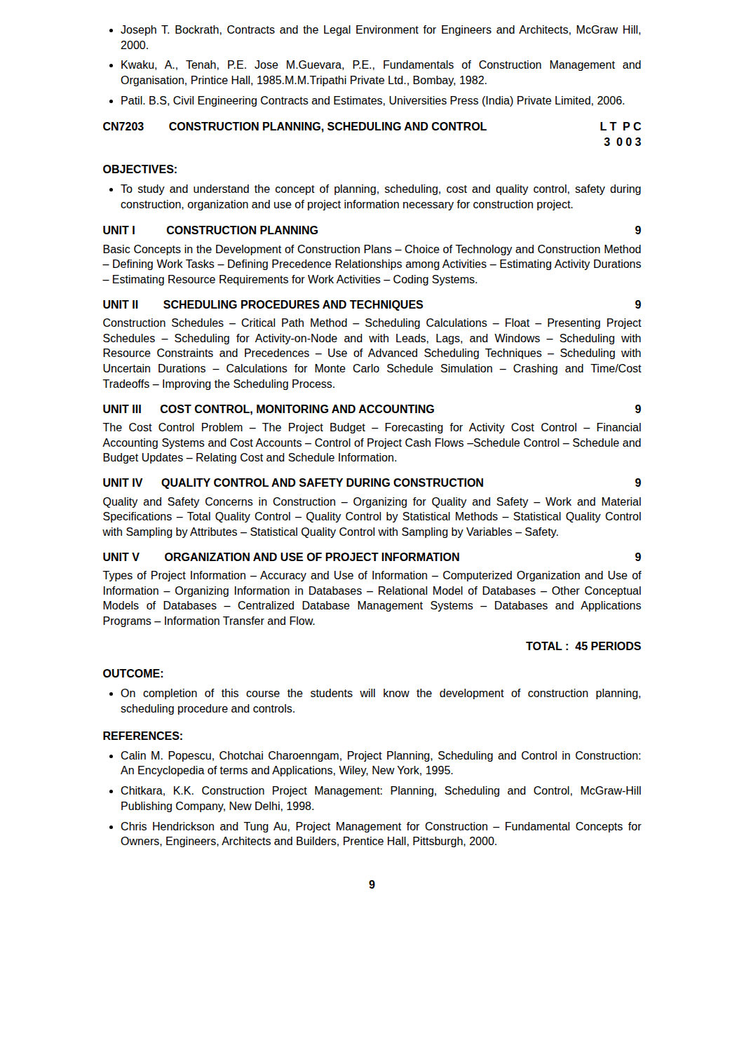Joseph T. Bockrath, Contracts and the Legal Environment for Engineers and Architects, McGraw Hill, 2000.
Kwaku, A., Tenah, P.E. Jose M.Guevara, P.E., Fundamentals of Construction Management and Organisation, Printice Hall, 1985.M.M.Tripathi Private Ltd., Bombay, 1982.
Patil. B.S, Civil Engineering Contracts and Estimates, Universities Press (India) Private Limited, 2006.
CN7203 CONSTRUCTION PLANNING, SCHEDULING AND CONTROL
L T P C
3 0 0 3
OBJECTIVES:
To study and understand the concept of planning, scheduling, cost and quality control, safety during construction, organization and use of project information necessary for construction project.
UNIT I CONSTRUCTION PLANNING 9
Basic Concepts in the Development of Construction Plans – Choice of Technology and Construction Method – Defining Work Tasks – Defining Precedence Relationships among Activities – Estimating Activity Durations – Estimating Resource Requirements for Work Activities – Coding Systems.
UNIT II SCHEDULING PROCEDURES AND TECHNIQUES 9
Construction Schedules – Critical Path Method – Scheduling Calculations – Float – Presenting Project Schedules – Scheduling for Activity-on-Node and with Leads, Lags, and Windows – Scheduling with Resource Constraints and Precedences – Use of Advanced Scheduling Techniques – Scheduling with Uncertain Durations – Calculations for Monte Carlo Schedule Simulation – Crashing and Time/Cost Tradeoffs – Improving the Scheduling Process.
UNIT III COST CONTROL, MONITORING AND ACCOUNTING 9
The Cost Control Problem – The Project Budget – Forecasting for Activity Cost Control – Financial Accounting Systems and Cost Accounts – Control of Project Cash Flows –Schedule Control – Schedule and Budget Updates – Relating Cost and Schedule Information.
UNIT IV QUALITY CONTROL AND SAFETY DURING CONSTRUCTION 9
Quality and Safety Concerns in Construction – Organizing for Quality and Safety – Work and Material Specifications – Total Quality Control – Quality Control by Statistical Methods – Statistical Quality Control with Sampling by Attributes – Statistical Quality Control with Sampling by Variables – Safety.
UNIT V ORGANIZATION AND USE OF PROJECT INFORMATION 9
Types of Project Information – Accuracy and Use of Information – Computerized Organization and Use of Information – Organizing Information in Databases – Relational Model of Databases – Other Conceptual Models of Databases – Centralized Database Management Systems – Databases and Applications Programs – Information Transfer and Flow.
TOTAL : 45 PERIODS
OUTCOME:
On completion of this course the students will know the development of construction planning, scheduling procedure and controls.
REFERENCES:
Calin M. Popescu, Chotchai Charoenngam, Project Planning, Scheduling and Control in Construction: An Encyclopedia of terms and Applications, Wiley, New York, 1995.
Chitkara, K.K. Construction Project Management: Planning, Scheduling and Control, McGraw-Hill Publishing Company, New Delhi, 1998.
Chris Hendrickson and Tung Au, Project Management for Construction – Fundamental Concepts for Owners, Engineers, Architects and Builders, Prentice Hall, Pittsburgh, 2000.
9